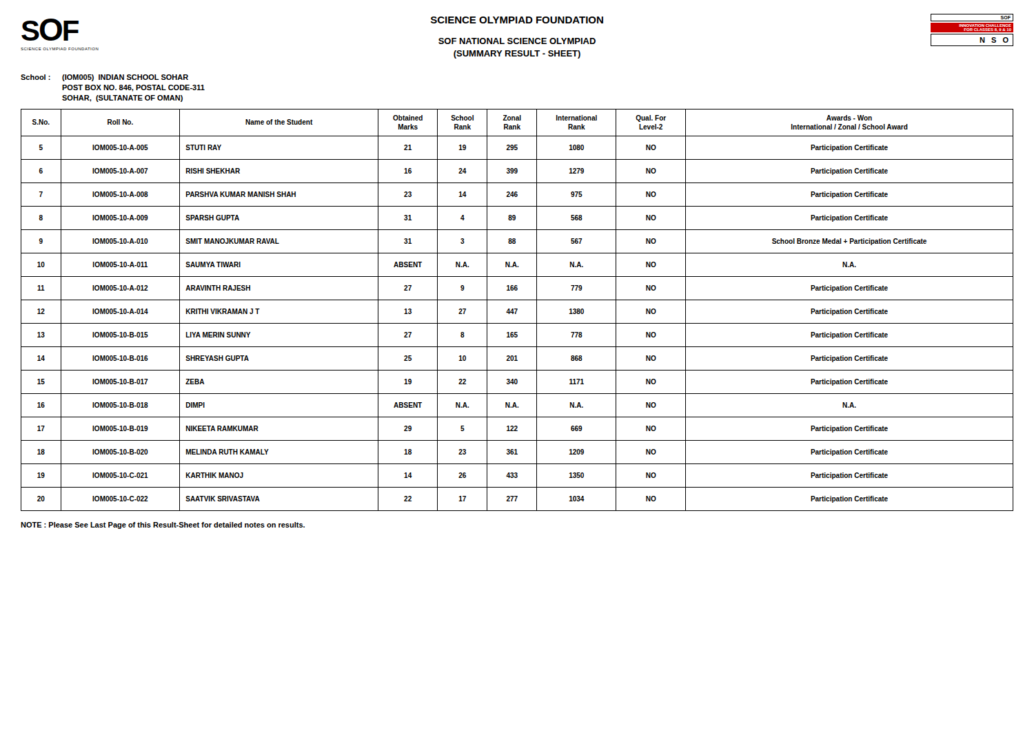SOF
SCIENCE OLYMPIAD FOUNDATION
SOF
INNOVATION CHALLENGE
FOR CLASSES 8, 9 & 10
N S O
SCIENCE OLYMPIAD FOUNDATION
SOF NATIONAL SCIENCE OLYMPIAD
(SUMMARY RESULT - SHEET)
School :(IOM005) INDIAN SCHOOL SOHAR
POST BOX NO. 846, POSTAL CODE-311
SOHAR, (SULTANATE OF OMAN)
| S.No. | Roll No. | Name of the Student | Obtained Marks | School Rank | Zonal Rank | International Rank | Qual. For Level-2 | Awards - Won International / Zonal / School Award |
| --- | --- | --- | --- | --- | --- | --- | --- | --- |
| 5 | IOM005-10-A-005 | STUTI RAY | 21 | 19 | 295 | 1080 | NO | Participation Certificate |
| 6 | IOM005-10-A-007 | RISHI SHEKHAR | 16 | 24 | 399 | 1279 | NO | Participation Certificate |
| 7 | IOM005-10-A-008 | PARSHVA KUMAR MANISH SHAH | 23 | 14 | 246 | 975 | NO | Participation Certificate |
| 8 | IOM005-10-A-009 | SPARSH GUPTA | 31 | 4 | 89 | 568 | NO | Participation Certificate |
| 9 | IOM005-10-A-010 | SMIT MANOJKUMAR RAVAL | 31 | 3 | 88 | 567 | NO | School Bronze Medal + Participation Certificate |
| 10 | IOM005-10-A-011 | SAUMYA TIWARI | ABSENT | N.A. | N.A. | N.A. | NO | N.A. |
| 11 | IOM005-10-A-012 | ARAVINTH RAJESH | 27 | 9 | 166 | 779 | NO | Participation Certificate |
| 12 | IOM005-10-A-014 | KRITHI VIKRAMAN J T | 13 | 27 | 447 | 1380 | NO | Participation Certificate |
| 13 | IOM005-10-B-015 | LIYA MERIN SUNNY | 27 | 8 | 165 | 778 | NO | Participation Certificate |
| 14 | IOM005-10-B-016 | SHREYASH GUPTA | 25 | 10 | 201 | 868 | NO | Participation Certificate |
| 15 | IOM005-10-B-017 | ZEBA | 19 | 22 | 340 | 1171 | NO | Participation Certificate |
| 16 | IOM005-10-B-018 | DIMPI | ABSENT | N.A. | N.A. | N.A. | NO | N.A. |
| 17 | IOM005-10-B-019 | NIKEETA RAMKUMAR | 29 | 5 | 122 | 669 | NO | Participation Certificate |
| 18 | IOM005-10-B-020 | MELINDA RUTH KAMALY | 18 | 23 | 361 | 1209 | NO | Participation Certificate |
| 19 | IOM005-10-C-021 | KARTHIK MANOJ | 14 | 26 | 433 | 1350 | NO | Participation Certificate |
| 20 | IOM005-10-C-022 | SAATVIK SRIVASTAVA | 22 | 17 | 277 | 1034 | NO | Participation Certificate |
NOTE : Please See Last Page of this Result-Sheet for detailed notes on results.